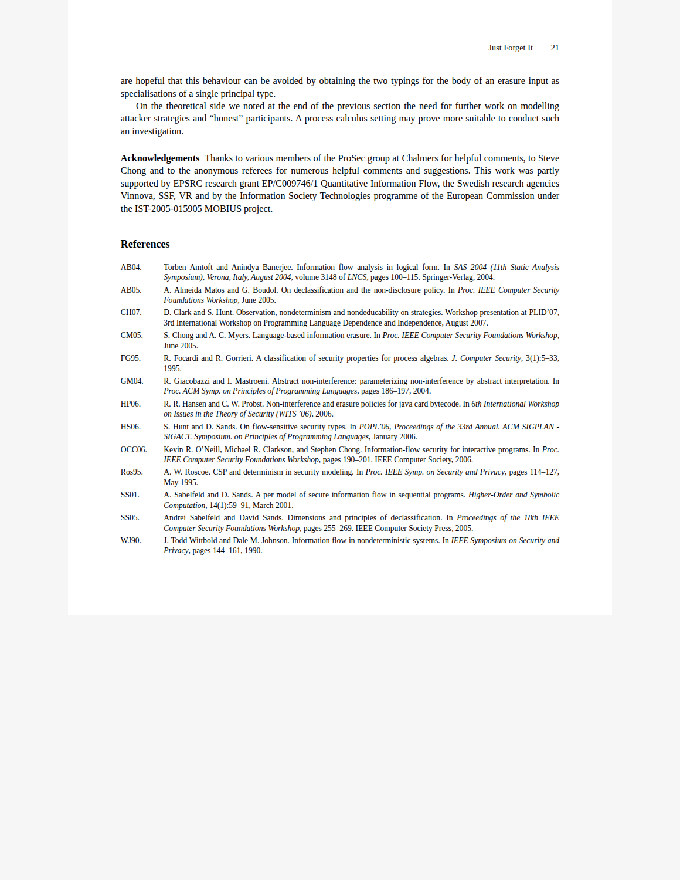Just Forget It21
are hopeful that this behaviour can be avoided by obtaining the two typings for the body of an erasure input as specialisations of a single principal type.
On the theoretical side we noted at the end of the previous section the need for further work on modelling attacker strategies and “honest” participants. A process calculus setting may prove more suitable to conduct such an investigation.
Acknowledgements Thanks to various members of the ProSec group at Chalmers for helpful comments, to Steve Chong and to the anonymous referees for numerous helpful comments and suggestions. This work was partly supported by EPSRC research grant EP/C009746/1 Quantitative Information Flow, the Swedish research agencies Vinnova, SSF, VR and by the Information Society Technologies programme of the European Commission under the IST-2005-015905 MOBIUS project.
References
AB04.
Torben Amtoft and Anindya Banerjee. Information flow analysis in logical form. In SAS 2004 (11th Static Analysis Symposium), Verona, Italy, August 2004, volume 3148 of LNCS, pages 100–115. Springer-Verlag, 2004.
AB05.
A. Almeida Matos and G. Boudol. On declassification and the non-disclosure policy. In Proc. IEEE Computer Security Foundations Workshop, June 2005.
CH07.
D. Clark and S. Hunt. Observation, nondeterminism and nondeducability on strategies. Workshop presentation at PLID’07, 3rd International Workshop on Programming Language Dependence and Independence, August 2007.
CM05.
S. Chong and A. C. Myers. Language-based information erasure. In Proc. IEEE Computer Security Foundations Workshop, June 2005.
FG95.
R. Focardi and R. Gorrieri. A classification of security properties for process algebras. J. Computer Security, 3(1):5–33, 1995.
GM04.
R. Giacobazzi and I. Mastroeni. Abstract non-interference: parameterizing non-interference by abstract interpretation. In Proc. ACM Symp. on Principles of Programming Languages, pages 186–197, 2004.
HP06.
R. R. Hansen and C. W. Probst. Non-interference and erasure policies for java card bytecode. In 6th International Workshop on Issues in the Theory of Security (WITS ’06), 2006.
HS06.
S. Hunt and D. Sands. On flow-sensitive security types. In POPL’06, Proceedings of the 33rd Annual. ACM SIGPLAN - SIGACT. Symposium. on Principles of Programming Languages, January 2006.
OCC06.
Kevin R. O’Neill, Michael R. Clarkson, and Stephen Chong. Information-flow security for interactive programs. In Proc. IEEE Computer Security Foundations Workshop, pages 190–201. IEEE Computer Society, 2006.
Ros95.
A. W. Roscoe. CSP and determinism in security modeling. In Proc. IEEE Symp. on Security and Privacy, pages 114–127, May 1995.
SS01.
A. Sabelfeld and D. Sands. A per model of secure information flow in sequential programs. Higher-Order and Symbolic Computation, 14(1):59–91, March 2001.
SS05.
Andrei Sabelfeld and David Sands. Dimensions and principles of declassification. In Proceedings of the 18th IEEE Computer Security Foundations Workshop, pages 255–269. IEEE Computer Society Press, 2005.
WJ90.
J. Todd Wittbold and Dale M. Johnson. Information flow in nondeterministic systems. In IEEE Symposium on Security and Privacy, pages 144–161, 1990.